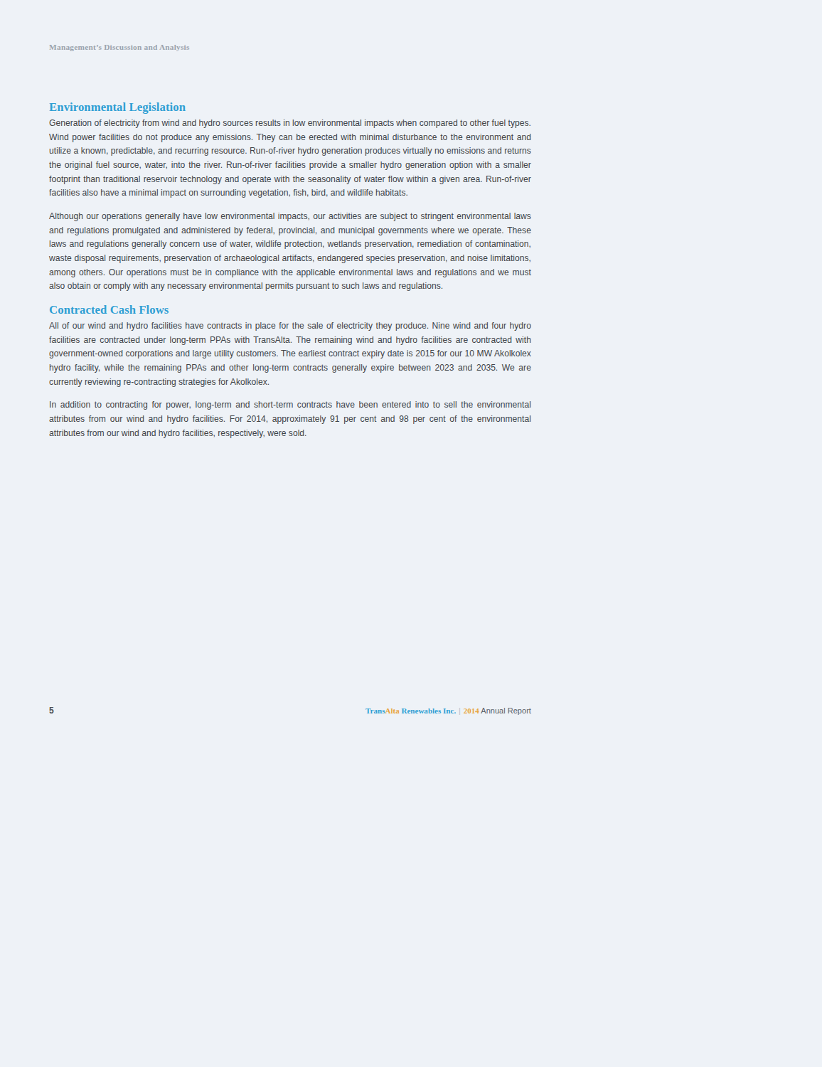Management’s Discussion and Analysis
Environmental Legislation
Generation of electricity from wind and hydro sources results in low environmental impacts when compared to other fuel types. Wind power facilities do not produce any emissions. They can be erected with minimal disturbance to the environment and utilize a known, predictable, and recurring resource. Run-of-river hydro generation produces virtually no emissions and returns the original fuel source, water, into the river. Run-of-river facilities provide a smaller hydro generation option with a smaller footprint than traditional reservoir technology and operate with the seasonality of water flow within a given area. Run-of-river facilities also have a minimal impact on surrounding vegetation, fish, bird, and wildlife habitats.
Although our operations generally have low environmental impacts, our activities are subject to stringent environmental laws and regulations promulgated and administered by federal, provincial, and municipal governments where we operate. These laws and regulations generally concern use of water, wildlife protection, wetlands preservation, remediation of contamination, waste disposal requirements, preservation of archaeological artifacts, endangered species preservation, and noise limitations, among others. Our operations must be in compliance with the applicable environmental laws and regulations and we must also obtain or comply with any necessary environmental permits pursuant to such laws and regulations.
Contracted Cash Flows
All of our wind and hydro facilities have contracts in place for the sale of electricity they produce. Nine wind and four hydro facilities are contracted under long-term PPAs with TransAlta. The remaining wind and hydro facilities are contracted with government-owned corporations and large utility customers. The earliest contract expiry date is 2015 for our 10 MW Akolkolex hydro facility, while the remaining PPAs and other long-term contracts generally expire between 2023 and 2035. We are currently reviewing re-contracting strategies for Akolkolex.
In addition to contracting for power, long-term and short-term contracts have been entered into to sell the environmental attributes from our wind and hydro facilities. For 2014, approximately 91 per cent and 98 per cent of the environmental attributes from our wind and hydro facilities, respectively, were sold.
5
TransAlta Renewables Inc.|2014 Annual Report